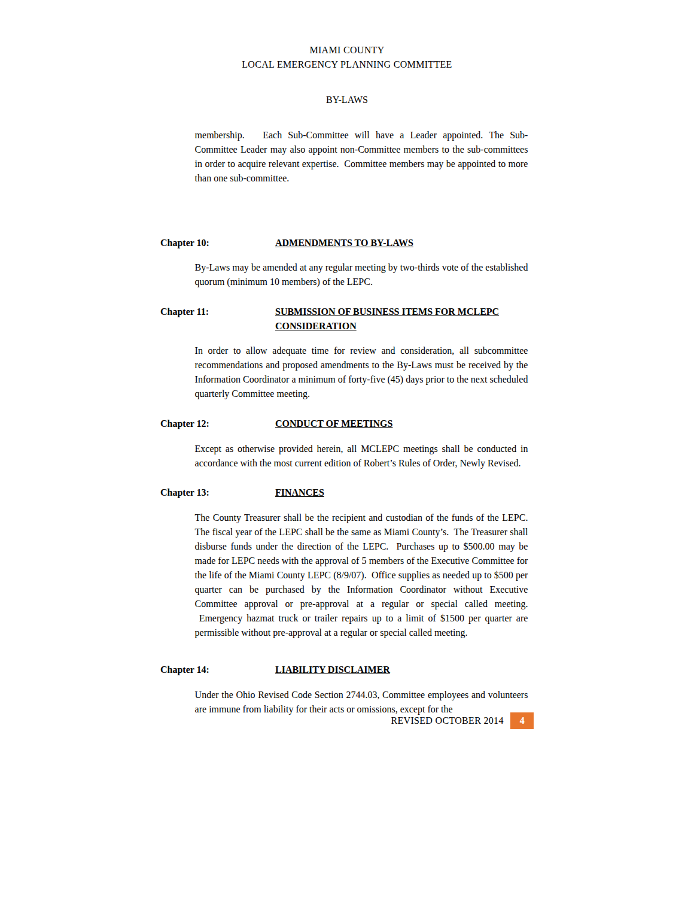MIAMI COUNTY
LOCAL EMERGENCY PLANNING COMMITTEE
BY-LAWS
membership. Each Sub-Committee will have a Leader appointed. The Sub-Committee Leader may also appoint non-Committee members to the sub-committees in order to acquire relevant expertise. Committee members may be appointed to more than one sub-committee.
Chapter 10:
ADMENDMENTS TO BY-LAWS
By-Laws may be amended at any regular meeting by two-thirds vote of the established quorum (minimum 10 members) of the LEPC.
Chapter 11:
SUBMISSION OF BUSINESS ITEMS FOR MCLEPC
CONSIDERATION
In order to allow adequate time for review and consideration, all subcommittee recommendations and proposed amendments to the By-Laws must be received by the Information Coordinator a minimum of forty-five (45) days prior to the next scheduled quarterly Committee meeting.
Chapter 12:
CONDUCT OF MEETINGS
Except as otherwise provided herein, all MCLEPC meetings shall be conducted in accordance with the most current edition of Robert’s Rules of Order, Newly Revised.
Chapter 13:
FINANCES
The County Treasurer shall be the recipient and custodian of the funds of the LEPC. The fiscal year of the LEPC shall be the same as Miami County’s. The Treasurer shall disburse funds under the direction of the LEPC. Purchases up to $500.00 may be made for LEPC needs with the approval of 5 members of the Executive Committee for the life of the Miami County LEPC (8/9/07). Office supplies as needed up to $500 per quarter can be purchased by the Information Coordinator without Executive Committee approval or pre-approval at a regular or special called meeting. Emergency hazmat truck or trailer repairs up to a limit of $1500 per quarter are permissible without pre-approval at a regular or special called meeting.
Chapter 14:
LIABILITY DISCLAIMER
Under the Ohio Revised Code Section 2744.03, Committee employees and volunteers are immune from liability for their acts or omissions, except for the
REVISED OCTOBER 2014 4